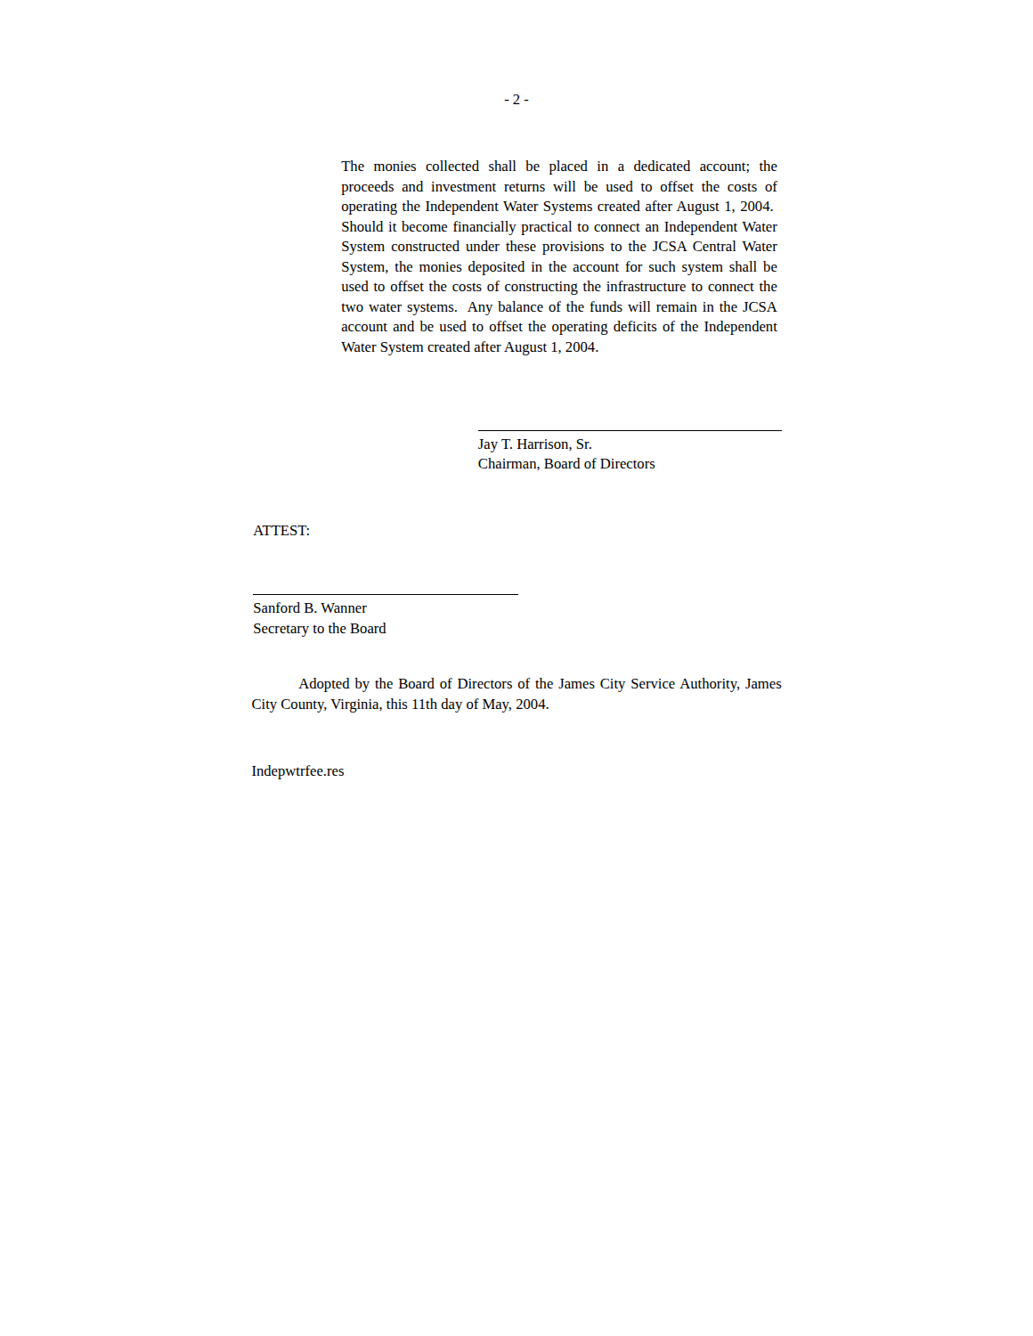- 2 -
The monies collected shall be placed in a dedicated account; the proceeds and investment returns will be used to offset the costs of operating the Independent Water Systems created after August 1, 2004. Should it become financially practical to connect an Independent Water System constructed under these provisions to the JCSA Central Water System, the monies deposited in the account for such system shall be used to offset the costs of constructing the infrastructure to connect the two water systems. Any balance of the funds will remain in the JCSA account and be used to offset the operating deficits of the Independent Water System created after August 1, 2004.
Jay T. Harrison, Sr.
Chairman, Board of Directors
ATTEST:
Sanford B. Wanner
Secretary to the Board
Adopted by the Board of Directors of the James City Service Authority, James City County, Virginia, this 11th day of May, 2004.
Indepwtrfee.res